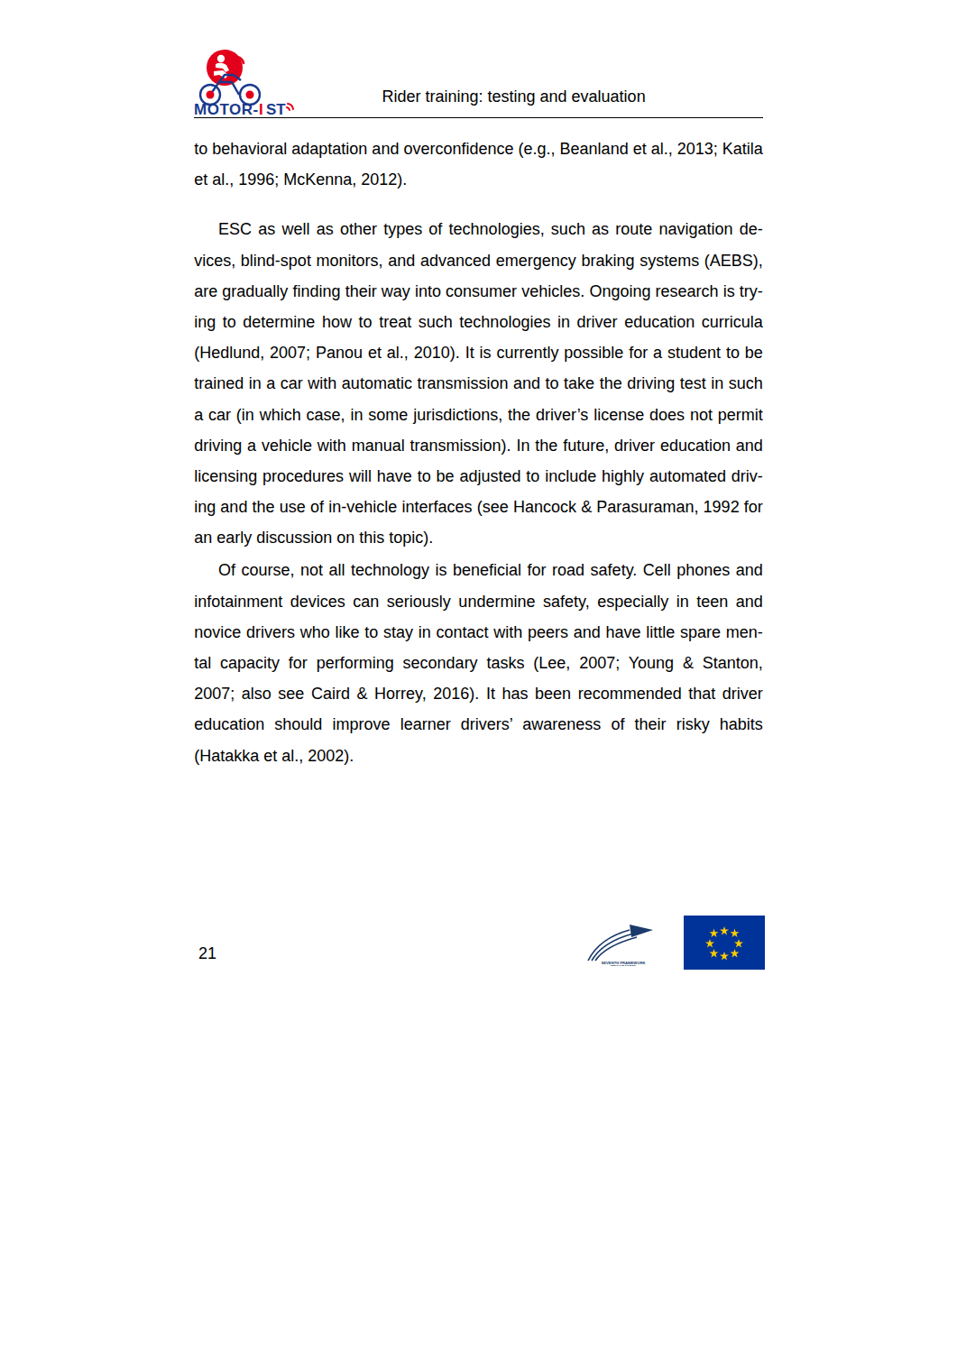MOTOR- I ST
Rider training: testing and evaluation
to behavioral adaptation and overconfidence (e.g., Beanland et al., 2013; Katila et al., 1996; McKenna, 2012).
ESC as well as other types of technologies, such as route navigation devices, blind-spot monitors, and advanced emergency braking systems (AEBS), are gradually finding their way into consumer vehicles. Ongoing research is trying to determine how to treat such technologies in driver education curricula (Hedlund, 2007; Panou et al., 2010). It is currently possible for a student to be trained in a car with automatic transmission and to take the driving test in such a car (in which case, in some jurisdictions, the driver’s license does not permit driving a vehicle with manual transmission). In the future, driver education and licensing procedures will have to be adjusted to include highly automated driving and the use of in-vehicle interfaces (see Hancock & Parasuraman, 1992 for an early discussion on this topic).
Of course, not all technology is beneficial for road safety. Cell phones and infotainment devices can seriously undermine safety, especially in teen and novice drivers who like to stay in contact with peers and have little spare mental capacity for performing secondary tasks (Lee, 2007; Young & Stanton, 2007; also see Caird & Horrey, 2016). It has been recommended that driver education should improve learner drivers’ awareness of their risky habits (Hatakka et al., 2002).
21
SEVENTH FRAMEWORK PROGRAMME